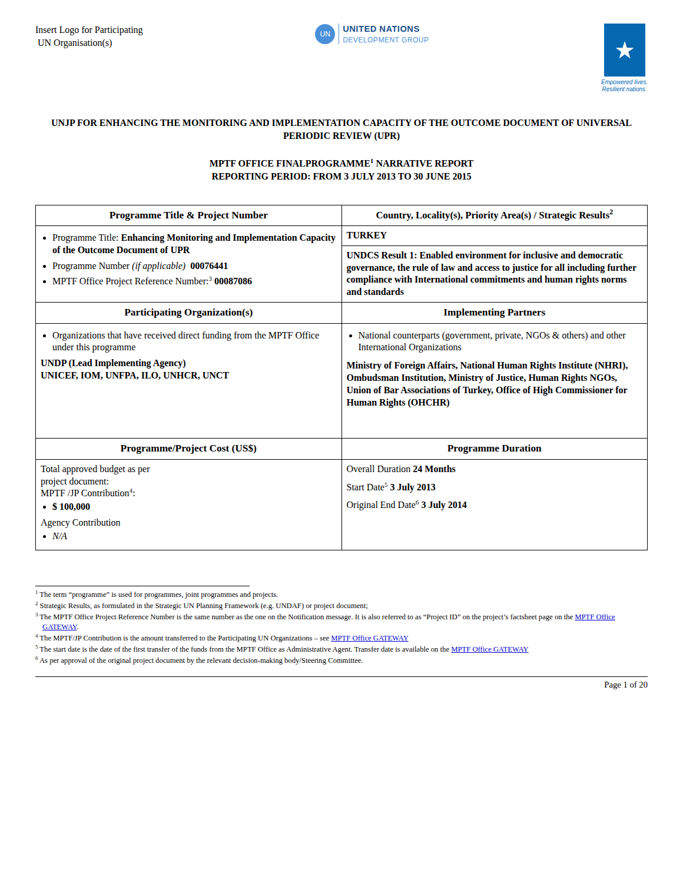Insert Logo for Participating
UN Organisation(s)
UN UNITED NATIONS
DEVELOPMENT GROUP
★
Empowered lives.
Resilient nations.
UNJP for Enhancing the Monitoring and Implementation Capacity of the Outcome Document of Universal Periodic Review (UPR)
MPTF OFFICE FINALPROGRAMME1 NARRATIVE REPORT
REPORTING PERIOD: FROM 3 JULY 2013 TO 30 JUNE 2015
| Programme Title & Project Number | Country, Locality(s), Priority Area(s) / Strategic Results 2 |
| Programme Title: Enhancing Monitoring and Implementation Capacity of the Outcome Document of UPR Programme Number (if applicable) 00076441 MPTF Office Project Reference Number: 3 00087086 | TURKEY |
| UNDCS Result 1: Enabled environment for inclusive and democratic governance, the rule of law and access to justice for all including further compliance with International commitments and human rights norms and standards |
| Participating Organization(s) | Implementing Partners |
| Organizations that have received direct funding from the MPTF Office under this programme UNDP (Lead Implementing Agency) UNICEF, IOM, UNFPA, ILO, UNHCR, UNCT | National counterparts (government, private, NGOs & others) and other International Organizations Ministry of Foreign Affairs, National Human Rights Institute (NHRI), Ombudsman Institution, Ministry of Justice, Human Rights NGOs, Union of Bar Associations of Turkey, Office of High Commissioner for Human Rights (OHCHR) |
| Programme/Project Cost (US$) | Programme Duration |
| Total approved budget as per project document: MPTF /JP Contribution 4 : $ 100,000 Agency Contribution N/A | Overall Duration 24 Months Start Date 5 3 July 2013 Original End Date 6 3 July 2014 |
1 The term “programme” is used for programmes, joint programmes and projects.
2 Strategic Results, as formulated in the Strategic UN Planning Framework (e.g. UNDAF) or project document;
3 The MPTF Office Project Reference Number is the same number as the one on the Notification message. It is also referred to as “Project ID” on the project’s factsheet page on the MPTF Office GATEWAY.
4 The MPTF/JP Contribution is the amount transferred to the Participating UN Organizations – see MPTF Office GATEWAY
5 The start date is the date of the first transfer of the funds from the MPTF Office as Administrative Agent. Transfer date is available on the MPTF Office GATEWAY
6 As per approval of the original project document by the relevant decision-making body/Steering Committee.
Page 1 of 20